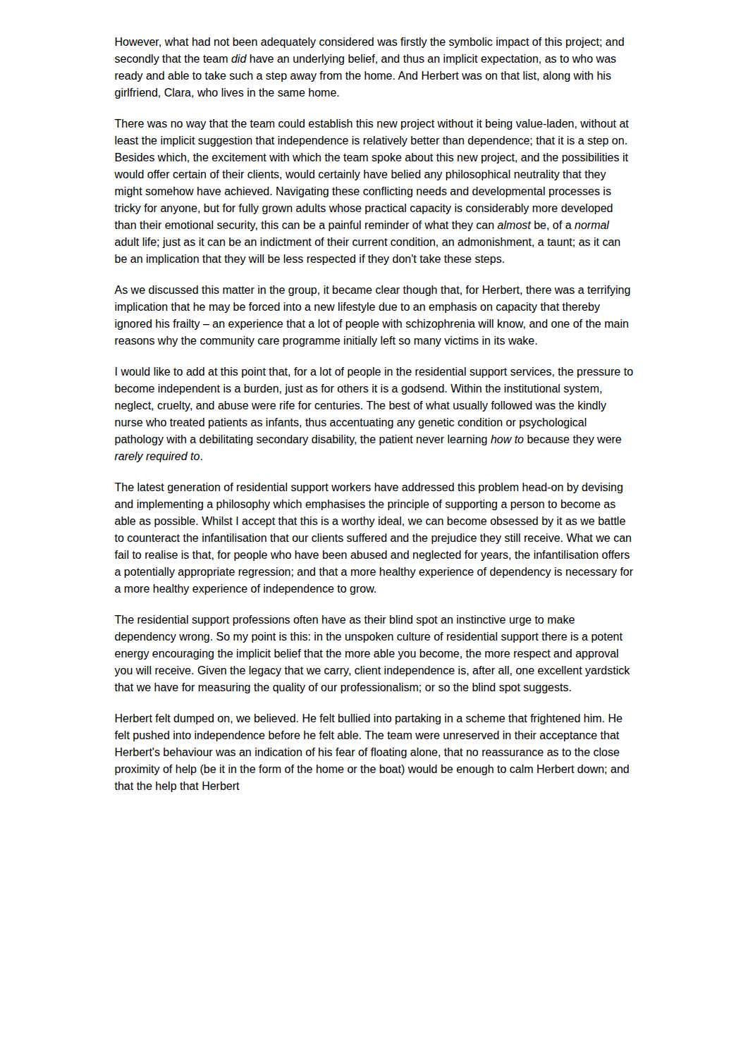However, what had not been adequately considered was firstly the symbolic impact of this project; and secondly that the team did have an underlying belief, and thus an implicit expectation, as to who was ready and able to take such a step away from the home. And Herbert was on that list, along with his girlfriend, Clara, who lives in the same home.
There was no way that the team could establish this new project without it being value-laden, without at least the implicit suggestion that independence is relatively better than dependence; that it is a step on. Besides which, the excitement with which the team spoke about this new project, and the possibilities it would offer certain of their clients, would certainly have belied any philosophical neutrality that they might somehow have achieved. Navigating these conflicting needs and developmental processes is tricky for anyone, but for fully grown adults whose practical capacity is considerably more developed than their emotional security, this can be a painful reminder of what they can almost be, of a normal adult life; just as it can be an indictment of their current condition, an admonishment, a taunt; as it can be an implication that they will be less respected if they don't take these steps.
As we discussed this matter in the group, it became clear though that, for Herbert, there was a terrifying implication that he may be forced into a new lifestyle due to an emphasis on capacity that thereby ignored his frailty – an experience that a lot of people with schizophrenia will know, and one of the main reasons why the community care programme initially left so many victims in its wake.
I would like to add at this point that, for a lot of people in the residential support services, the pressure to become independent is a burden, just as for others it is a godsend. Within the institutional system, neglect, cruelty, and abuse were rife for centuries. The best of what usually followed was the kindly nurse who treated patients as infants, thus accentuating any genetic condition or psychological pathology with a debilitating secondary disability, the patient never learning how to because they were rarely required to.
The latest generation of residential support workers have addressed this problem head-on by devising and implementing a philosophy which emphasises the principle of supporting a person to become as able as possible. Whilst I accept that this is a worthy ideal, we can become obsessed by it as we battle to counteract the infantilisation that our clients suffered and the prejudice they still receive. What we can fail to realise is that, for people who have been abused and neglected for years, the infantilisation offers a potentially appropriate regression; and that a more healthy experience of dependency is necessary for a more healthy experience of independence to grow.
The residential support professions often have as their blind spot an instinctive urge to make dependency wrong. So my point is this: in the unspoken culture of residential support there is a potent energy encouraging the implicit belief that the more able you become, the more respect and approval you will receive. Given the legacy that we carry, client independence is, after all, one excellent yardstick that we have for measuring the quality of our professionalism; or so the blind spot suggests.
Herbert felt dumped on, we believed. He felt bullied into partaking in a scheme that frightened him. He felt pushed into independence before he felt able. The team were unreserved in their acceptance that Herbert's behaviour was an indication of his fear of floating alone, that no reassurance as to the close proximity of help (be it in the form of the home or the boat) would be enough to calm Herbert down; and that the help that Herbert